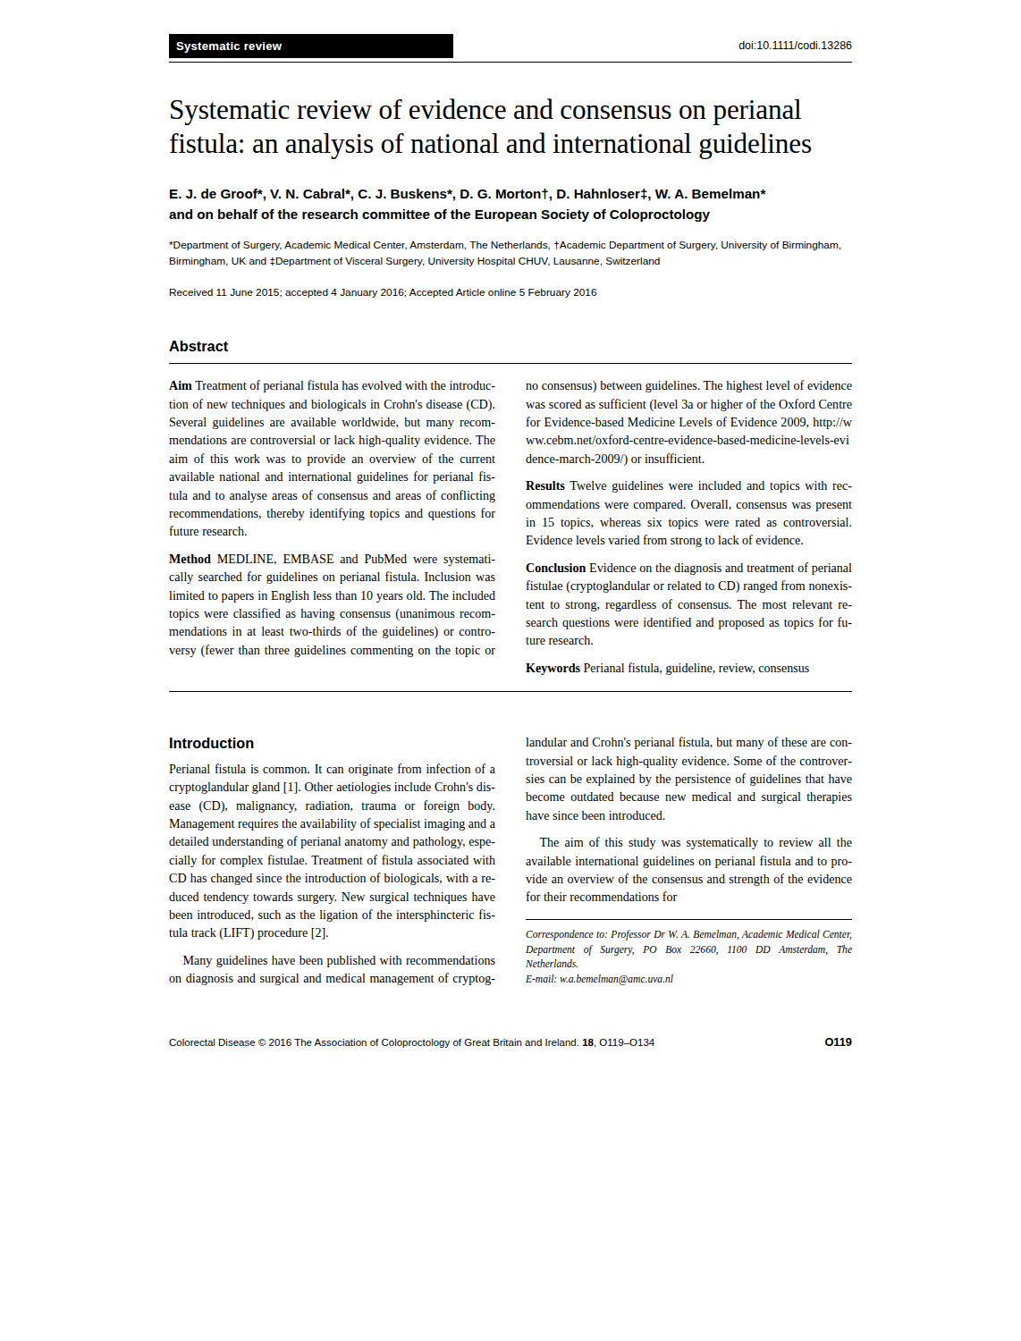Systematic review doi:10.1111/codi.13286
Systematic review of evidence and consensus on perianal fistula: an analysis of national and international guidelines
E. J. de Groof*, V. N. Cabral*, C. J. Buskens*, D. G. Morton†, D. Hahnloser‡, W. A. Bemelman*
and on behalf of the research committee of the European Society of Coloproctology
*Department of Surgery, Academic Medical Center, Amsterdam, The Netherlands, †Academic Department of Surgery, University of Birmingham, Birmingham, UK and ‡Department of Visceral Surgery, University Hospital CHUV, Lausanne, Switzerland
Received 11 June 2015; accepted 4 January 2016; Accepted Article online 5 February 2016
Abstract
Aim Treatment of perianal fistula has evolved with the introduction of new techniques and biologicals in Crohn's disease (CD). Several guidelines are available worldwide, but many recommendations are controversial or lack high-quality evidence. The aim of this work was to provide an overview of the current available national and international guidelines for perianal fistula and to analyse areas of consensus and areas of conflicting recommendations, thereby identifying topics and questions for future research.
Method MEDLINE, EMBASE and PubMed were systematically searched for guidelines on perianal fistula. Inclusion was limited to papers in English less than 10 years old. The included topics were classified as having consensus (unanimous recommendations in at least two-thirds of the guidelines) or controversy (fewer than three guidelines commenting on the topic or no consensus) between guidelines. The highest level of evidence was scored as sufficient (level 3a or higher of the Oxford Centre for Evidence-based Medicine Levels of Evidence 2009, http://www.cebm.net/oxford-centre-evidence-based-medicine-levels-evidence-march-2009/) or insufficient.
Results Twelve guidelines were included and topics with recommendations were compared. Overall, consensus was present in 15 topics, whereas six topics were rated as controversial. Evidence levels varied from strong to lack of evidence.
Conclusion Evidence on the diagnosis and treatment of perianal fistulae (cryptoglandular or related to CD) ranged from nonexistent to strong, regardless of consensus. The most relevant research questions were identified and proposed as topics for future research.
Keywords Perianal fistula, guideline, review, consensus
Introduction
Perianal fistula is common. It can originate from infection of a cryptoglandular gland [1]. Other aetiologies include Crohn's disease (CD), malignancy, radiation, trauma or foreign body. Management requires the availability of specialist imaging and a detailed understanding of perianal anatomy and pathology, especially for complex fistulae. Treatment of fistula associated with CD has changed since the introduction of biologicals, with a reduced tendency towards surgery. New surgical techniques have been introduced, such as the ligation of the intersphincteric fistula track (LIFT) procedure [2].
Many guidelines have been published with recommendations on diagnosis and surgical and medical management of cryptoglandular and Crohn's perianal fistula, but many of these are controversial or lack high-quality evidence. Some of the controversies can be explained by the persistence of guidelines that have become outdated because new medical and surgical therapies have since been introduced.
The aim of this study was systematically to review all the available international guidelines on perianal fistula and to provide an overview of the consensus and strength of the evidence for their recommendations for
Correspondence to: Professor Dr W. A. Bemelman, Academic Medical Center, Department of Surgery, PO Box 22660, 1100 DD Amsterdam, The Netherlands.
E-mail: w.a.bemelman@amc.uva.nl
Colorectal Disease © 2016 The Association of Coloproctology of Great Britain and Ireland. 18, O119–O134 O119